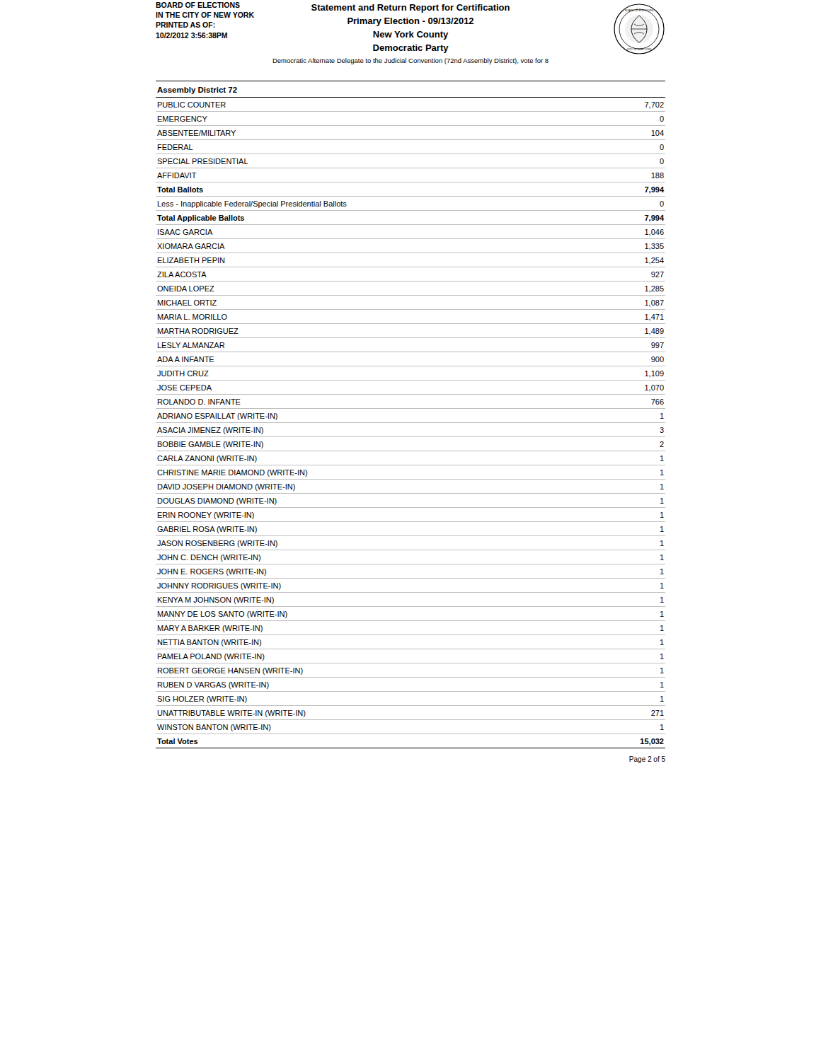BOARD OF ELECTIONS
IN THE CITY OF NEW YORK
PRINTED AS OF:
10/2/2012 3:56:38PM
Statement and Return Report for Certification
Primary Election - 09/13/2012
New York County
Democratic Party
Democratic Alternate Delegate to the Judicial Convention (72nd Assembly District), vote for 8
BOARD OF ELECTIONS CITY OF NEW YORK
Assembly District 72
| PUBLIC COUNTER | 7,702 |
| EMERGENCY | 0 |
| ABSENTEE/MILITARY | 104 |
| FEDERAL | 0 |
| SPECIAL PRESIDENTIAL | 0 |
| AFFIDAVIT | 188 |
| Total Ballots | 7,994 |
| Less - Inapplicable Federal/Special Presidential Ballots | 0 |
| Total Applicable Ballots | 7,994 |
| ISAAC GARCIA | 1,046 |
| XIOMARA GARCIA | 1,335 |
| ELIZABETH PEPIN | 1,254 |
| ZILA ACOSTA | 927 |
| ONEIDA LOPEZ | 1,285 |
| MICHAEL ORTIZ | 1,087 |
| MARIA L. MORILLO | 1,471 |
| MARTHA RODRIGUEZ | 1,489 |
| LESLY ALMANZAR | 997 |
| ADA A INFANTE | 900 |
| JUDITH CRUZ | 1,109 |
| JOSE CEPEDA | 1,070 |
| ROLANDO D. INFANTE | 766 |
| ADRIANO ESPAILLAT (WRITE-IN) | 1 |
| ASACIA JIMENEZ (WRITE-IN) | 3 |
| BOBBIE GAMBLE (WRITE-IN) | 2 |
| CARLA ZANONI (WRITE-IN) | 1 |
| CHRISTINE MARIE DIAMOND (WRITE-IN) | 1 |
| DAVID JOSEPH DIAMOND (WRITE-IN) | 1 |
| DOUGLAS DIAMOND (WRITE-IN) | 1 |
| ERIN ROONEY (WRITE-IN) | 1 |
| GABRIEL ROSA (WRITE-IN) | 1 |
| JASON ROSENBERG (WRITE-IN) | 1 |
| JOHN C. DENCH (WRITE-IN) | 1 |
| JOHN E. ROGERS (WRITE-IN) | 1 |
| JOHNNY RODRIGUES (WRITE-IN) | 1 |
| KENYA M JOHNSON (WRITE-IN) | 1 |
| MANNY DE LOS SANTO (WRITE-IN) | 1 |
| MARY A BARKER (WRITE-IN) | 1 |
| NETTIA BANTON (WRITE-IN) | 1 |
| PAMELA POLAND (WRITE-IN) | 1 |
| ROBERT GEORGE HANSEN (WRITE-IN) | 1 |
| RUBEN D VARGAS (WRITE-IN) | 1 |
| SIG HOLZER (WRITE-IN) | 1 |
| UNATTRIBUTABLE WRITE-IN (WRITE-IN) | 271 |
| WINSTON BANTON (WRITE-IN) | 1 |
| Total Votes | 15,032 |
Page 2 of 5